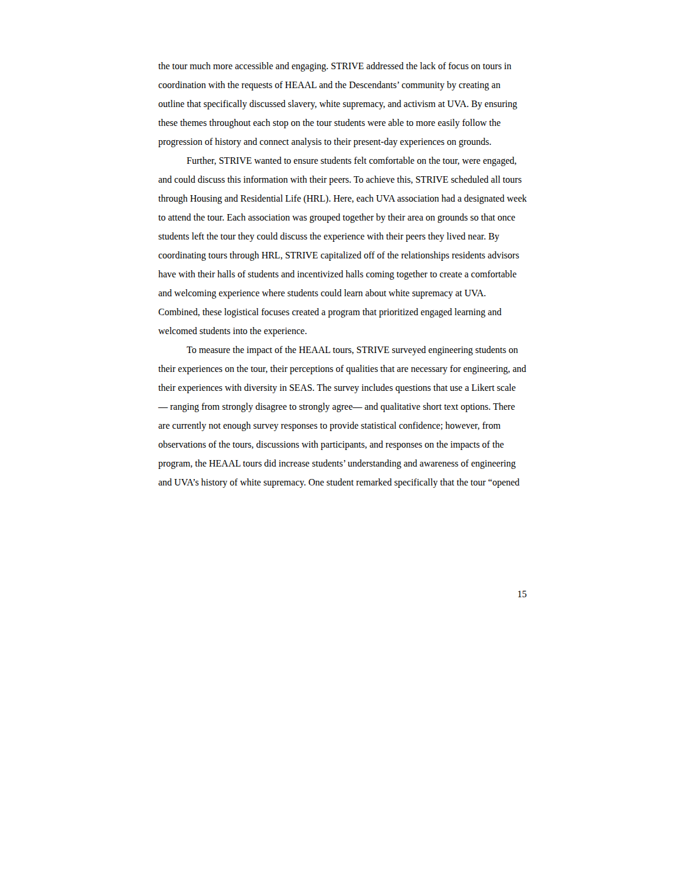the tour much more accessible and engaging. STRIVE addressed the lack of focus on tours in coordination with the requests of HEAAL and the Descendants’ community by creating an outline that specifically discussed slavery, white supremacy, and activism at UVA. By ensuring these themes throughout each stop on the tour students were able to more easily follow the progression of history and connect analysis to their present-day experiences on grounds.
Further, STRIVE wanted to ensure students felt comfortable on the tour, were engaged, and could discuss this information with their peers. To achieve this, STRIVE scheduled all tours through Housing and Residential Life (HRL). Here, each UVA association had a designated week to attend the tour. Each association was grouped together by their area on grounds so that once students left the tour they could discuss the experience with their peers they lived near. By coordinating tours through HRL, STRIVE capitalized off of the relationships residents advisors have with their halls of students and incentivized halls coming together to create a comfortable and welcoming experience where students could learn about white supremacy at UVA. Combined, these logistical focuses created a program that prioritized engaged learning and welcomed students into the experience.
To measure the impact of the HEAAL tours, STRIVE surveyed engineering students on their experiences on the tour, their perceptions of qualities that are necessary for engineering, and their experiences with diversity in SEAS. The survey includes questions that use a Likert scale — ranging from strongly disagree to strongly agree— and qualitative short text options. There are currently not enough survey responses to provide statistical confidence; however, from observations of the tours, discussions with participants, and responses on the impacts of the program, the HEAAL tours did increase students’ understanding and awareness of engineering and UVA’s history of white supremacy. One student remarked specifically that the tour “opened
15